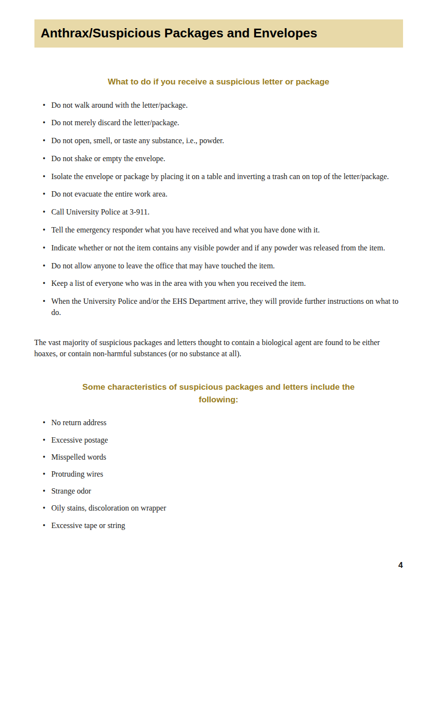Anthrax/Suspicious Packages and Envelopes
What to do if you receive a suspicious letter or package
Do not walk around with the letter/package.
Do not merely discard the letter/package.
Do not open, smell, or taste any substance, i.e., powder.
Do not shake or empty the envelope.
Isolate the envelope or package by placing it on a table and inverting a trash can on top of the letter/package.
Do not evacuate the entire work area.
Call University Police at 3-911.
Tell the emergency responder what you have received and what you have done with it.
Indicate whether or not the item contains any visible powder and if any powder was released from the item.
Do not allow anyone to leave the office that may have touched the item.
Keep a list of everyone who was in the area with you when you received the item.
When the University Police and/or the EHS Department arrive, they will provide further instructions on what to do.
The vast majority of suspicious packages and letters thought to contain a biological agent are found to be either hoaxes, or contain non-harmful substances (or no substance at all).
Some characteristics of suspicious packages and letters include the following:
No return address
Excessive postage
Misspelled words
Protruding wires
Strange odor
Oily stains, discoloration on wrapper
Excessive tape or string
4